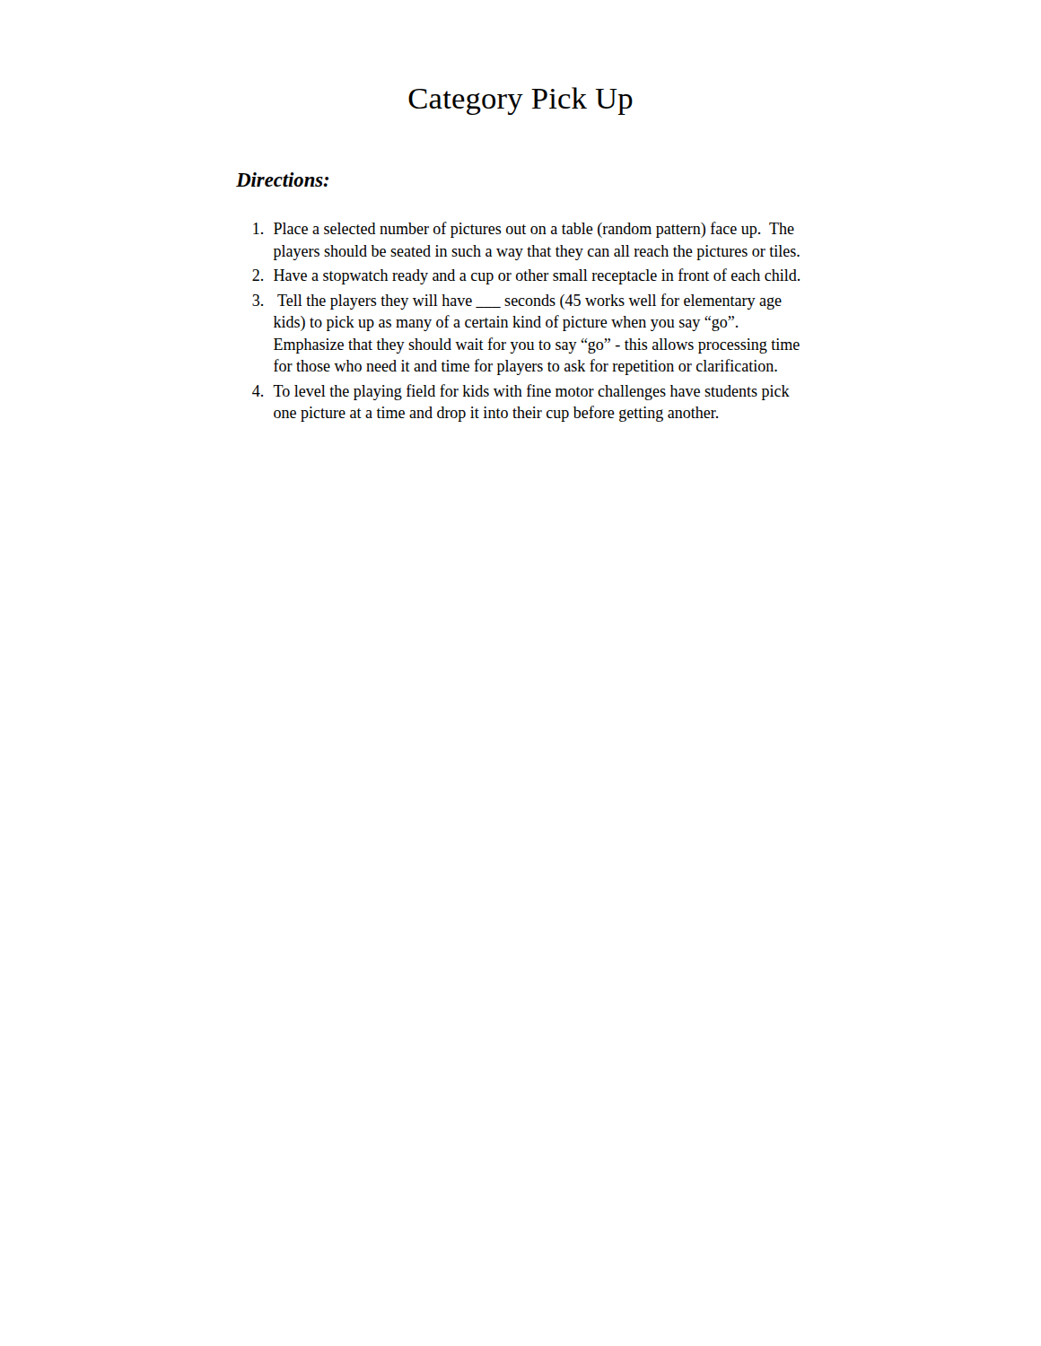Category Pick Up
Directions:
Place a selected number of pictures out on a table (random pattern) face up. The players should be seated in such a way that they can all reach the pictures or tiles.
Have a stopwatch ready and a cup or other small receptacle in front of each child.
Tell the players they will have ___ seconds (45 works well for elementary age kids) to pick up as many of a certain kind of picture when you say “go”. Emphasize that they should wait for you to say “go” - this allows processing time for those who need it and time for players to ask for repetition or clarification.
To level the playing field for kids with fine motor challenges have students pick one picture at a time and drop it into their cup before getting another.